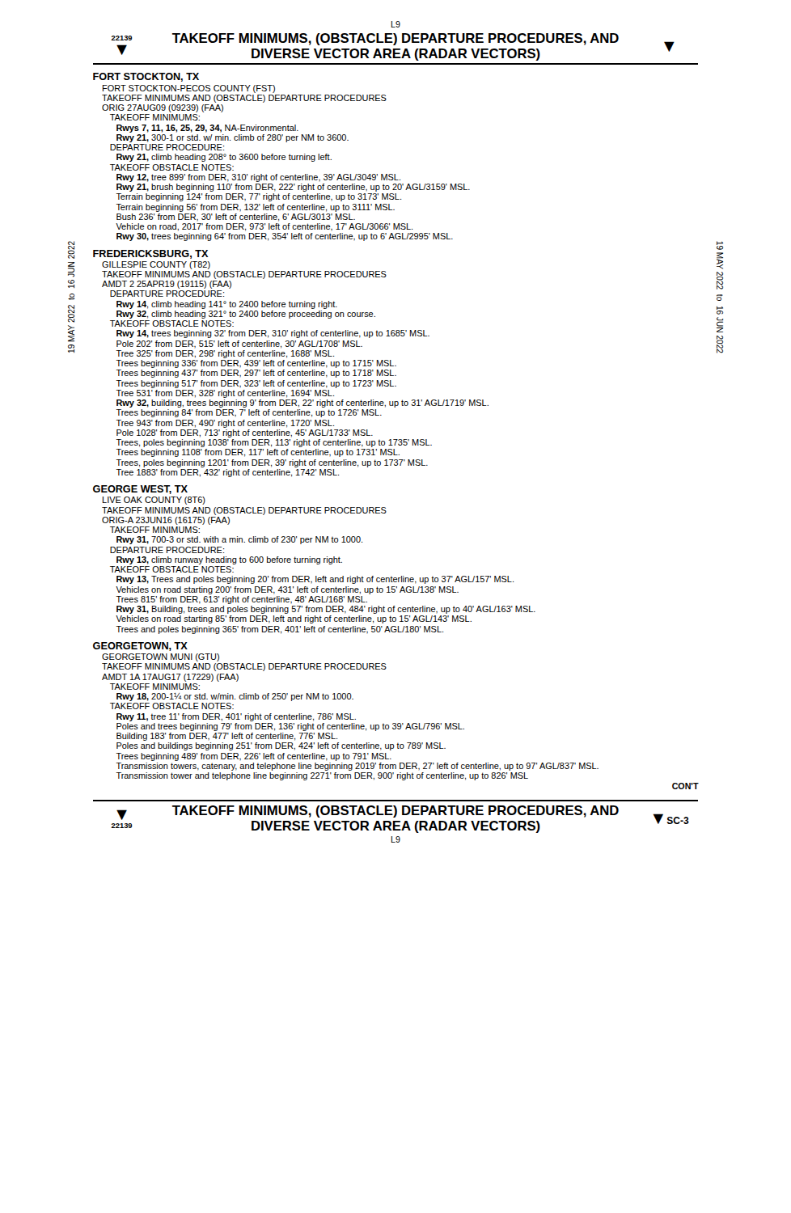L9
22139▼
TAKEOFF MINIMUMS, (OBSTACLE) DEPARTURE PROCEDURES, AND
DIVERSE VECTOR AREA (RADAR VECTORS)
▼
19 MAY 2022 to 16 JUN 2022
19 MAY 2022 to 16 JUN 2022
FORT STOCKTON, TX
FORT STOCKTON-PECOS COUNTY (FST)
TAKEOFF MINIMUMS AND (OBSTACLE) DEPARTURE PROCEDURES
ORIG 27AUG09 (09239) (FAA)
TAKEOFF MINIMUMS:
Rwys 7, 11, 16, 25, 29, 34, NA-Environmental.
Rwy 21, 300-1 or std. w/ min. climb of 280' per NM to 3600.
DEPARTURE PROCEDURE:
Rwy 21, climb heading 208° to 3600 before turning left.
TAKEOFF OBSTACLE NOTES:
Rwy 12, tree 899' from DER, 310' right of centerline, 39' AGL/3049' MSL.
Rwy 21, brush beginning 110' from DER, 222' right of centerline, up to 20' AGL/3159' MSL.
Terrain beginning 124' from DER, 77' right of centerline, up to 3173' MSL.
Terrain beginning 56' from DER, 132' left of centerline, up to 3111' MSL.
Bush 236' from DER, 30' left of centerline, 6' AGL/3013' MSL.
Vehicle on road, 2017' from DER, 973' left of centerline, 17' AGL/3066' MSL.
Rwy 30, trees beginning 64' from DER, 354' left of centerline, up to 6' AGL/2995' MSL.
FREDERICKSBURG, TX
GILLESPIE COUNTY (T82)
TAKEOFF MINIMUMS AND (OBSTACLE) DEPARTURE PROCEDURES
AMDT 2 25APR19 (19115) (FAA)
DEPARTURE PROCEDURE:
Rwy 14, climb heading 141° to 2400 before turning right.
Rwy 32, climb heading 321° to 2400 before proceeding on course.
TAKEOFF OBSTACLE NOTES:
Rwy 14, trees beginning 32' from DER, 310' right of centerline, up to 1685' MSL.
Pole 202' from DER, 515' left of centerline, 30' AGL/1708' MSL.
Tree 325' from DER, 298' right of centerline, 1688' MSL.
Trees beginning 336' from DER, 439' left of centerline, up to 1715' MSL.
Trees beginning 437' from DER, 297' left of centerline, up to 1718' MSL.
Trees beginning 517' from DER, 323' left of centerline, up to 1723' MSL.
Tree 531' from DER, 328' right of centerline, 1694' MSL.
Rwy 32, building, trees beginning 9' from DER, 22' right of centerline, up to 31' AGL/1719' MSL.
Trees beginning 84' from DER, 7' left of centerline, up to 1726' MSL.
Tree 943' from DER, 490' right of centerline, 1720' MSL.
Pole 1028' from DER, 713' right of centerline, 45' AGL/1733' MSL.
Trees, poles beginning 1038' from DER, 113' right of centerline, up to 1735' MSL.
Trees beginning 1108' from DER, 117' left of centerline, up to 1731' MSL.
Trees, poles beginning 1201' from DER, 39' right of centerline, up to 1737' MSL.
Tree 1883' from DER, 432' right of centerline, 1742' MSL.
GEORGE WEST, TX
LIVE OAK COUNTY (8T6)
TAKEOFF MINIMUMS AND (OBSTACLE) DEPARTURE PROCEDURES
ORIG-A 23JUN16 (16175) (FAA)
TAKEOFF MINIMUMS:
Rwy 31, 700-3 or std. with a min. climb of 230' per NM to 1000.
DEPARTURE PROCEDURE:
Rwy 13, climb runway heading to 600 before turning right.
TAKEOFF OBSTACLE NOTES:
Rwy 13, Trees and poles beginning 20' from DER, left and right of centerline, up to 37' AGL/157' MSL.
Vehicles on road starting 200' from DER, 431' left of centerline, up to 15' AGL/138' MSL.
Trees 815' from DER, 613' right of centerline, 48' AGL/168' MSL.
Rwy 31, Building, trees and poles beginning 57' from DER, 484' right of centerline, up to 40' AGL/163' MSL.
Vehicles on road starting 85' from DER, left and right of centerline, up to 15' AGL/143' MSL.
Trees and poles beginning 365' from DER, 401' left of centerline, 50' AGL/180' MSL.
GEORGETOWN, TX
GEORGETOWN MUNI (GTU)
TAKEOFF MINIMUMS AND (OBSTACLE) DEPARTURE PROCEDURES
AMDT 1A 17AUG17 (17229) (FAA)
TAKEOFF MINIMUMS:
Rwy 18, 200-1¼ or std. w/min. climb of 250' per NM to 1000.
TAKEOFF OBSTACLE NOTES:
Rwy 11, tree 11' from DER, 401' right of centerline, 786' MSL.
Poles and trees beginning 79' from DER, 136' right of centerline, up to 39' AGL/796' MSL.
Building 183' from DER, 477' left of centerline, 776' MSL.
Poles and buildings beginning 251' from DER, 424' left of centerline, up to 789' MSL.
Trees beginning 489' from DER, 226' left of centerline, up to 791' MSL.
Transmission towers, catenary, and telephone line beginning 2019' from DER, 27' left of centerline, up to 97' AGL/837' MSL.
Transmission tower and telephone line beginning 2271' from DER, 900' right of centerline, up to 826' MSL
CON'T
▼22139
TAKEOFF MINIMUMS, (OBSTACLE) DEPARTURE PROCEDURES, AND
DIVERSE VECTOR AREA (RADAR VECTORS)
▼SC-3
L9